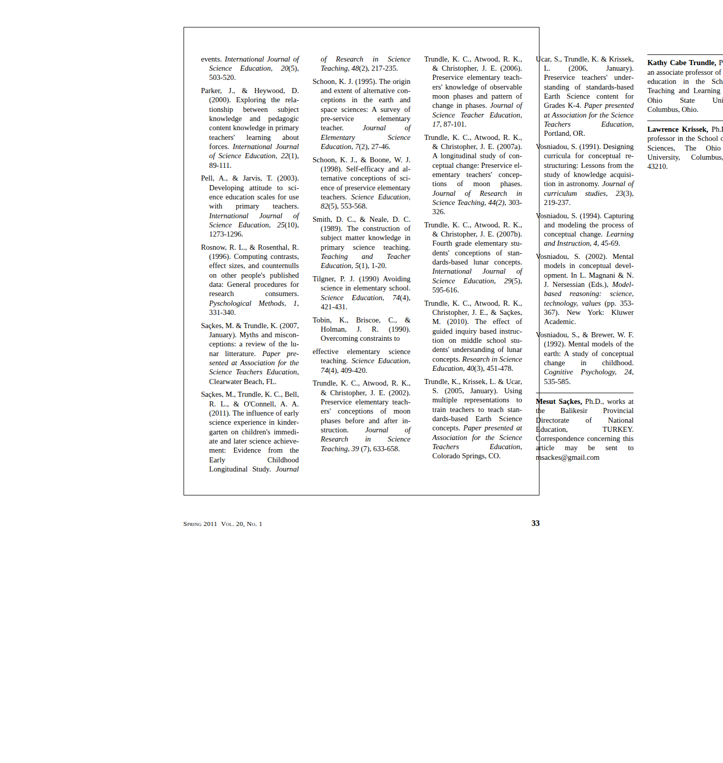events. International Journal of Science Education, 20(5), 503-520.
Parker, J., & Heywood, D. (2000). Exploring the relationship between subject knowledge and pedagogic content knowledge in primary teachers' learning about forces. International Journal of Science Education, 22(1), 89-111.
Pell, A., & Jarvis, T. (2003). Developing attitude to science education scales for use with primary teachers. International Journal of Science Education, 25(10), 1273-1296.
Rosnow, R. L., & Rosenthal, R. (1996). Computing contrasts, effect sizes, and counternulls on other people's published data: General procedures for research consumers. Pyschological Methods, 1, 331-340.
Saçkes, M. & Trundle, K. (2007, January). Myths and misconceptions: a review of the lunar litterature. Paper presented at Association for the Science Teachers Education, Clearwater Beach, FL.
Saçkes, M., Trundle, K. C., Bell, R. L., & O'Connell, A. A. (2011). The influence of early science experience in kindergarten on children's immediate and later science achievement: Evidence from the Early Childhood Longitudinal Study. Journal of Research in Science Teaching, 48(2), 217-235.
Schoon, K. J. (1995). The origin and extent of alternative conceptions in the earth and space sciences: A survey of pre-service elementary teacher. Journal of Elementary Science Education, 7(2), 27-46.
Schoon, K. J., & Boone, W. J. (1998). Self-efficacy and alternative conceptions of science of preservice elementary teachers. Science Education, 82(5), 553-568.
Smith, D. C., & Neale, D. C. (1989). The construction of subject matter knowledge in primary science teaching. Teaching and Teacher Education, 5(1), 1-20.
Tilgner, P. J. (1990) Avoiding science in elementary school. Science Education, 74(4), 421-431.
Tobin, K., Briscoe, C., & Holman, J. R. (1990). Overcoming constraints to
effective elementary science teaching. Science Education, 74(4), 409-420.
Trundle, K. C., Atwood, R. K., & Christopher, J. E. (2002). Preservice elementary teachers' conceptions of moon phases before and after instruction. Journal of Research in Science Teaching, 39 (7), 633-658.
Trundle, K. C., Atwood, R. K., & Christopher, J. E. (2006). Preservice elementary teachers' knowledge of observable moon phases and pattern of change in phases. Journal of Science Teacher Education, 17, 87-101.
Trundle, K. C., Atwood, R. K., & Christopher, J. E. (2007a). A longitudinal study of conceptual change: Preservice elementary teachers' conceptions of moon phases. Journal of Research in Science Teaching, 44(2), 303-326.
Trundle, K. C., Atwood, R. K., & Christopher, J. E. (2007b). Fourth grade elementary students' conceptions of standards-based lunar concepts. International Journal of Science Education, 29(5), 595-616.
Trundle, K. C., Atwood, R. K., Christopher, J. E., & Saçkes, M. (2010). The effect of guided inquiry based instruction on middle school students' understanding of lunar concepts. Research in Science Education, 40(3), 451-478.
Trundle, K., Krissek, L. & Ucar, S. (2005, January). Using multiple representations to train teachers to teach standards-based Earth Science concepts. Paper presented at Association for the Science Teachers Education, Colorado Springs, CO.
Ucar, S., Trundle, K. & Krissek, L. (2006, January). Preservice teachers' understanding of standards-based Earth Science content for Grades K-4. Paper presented at Association for the Science Teachers Education, Portland, OR.
Vosniadou, S. (1991). Designing curricula for conceptual restructuring: Lessons from the study of knowledge acquisition in astronomy. Journal of curriculum studies, 23(3), 219-237.
Vosniadou, S. (1994). Capturing and modeling the process of conceptual change. Learning and Instruction, 4, 45-69.
Vosniadou, S. (2002). Mental models in conceptual development. In L. Magnani & N. J. Nersessian (Eds.), Model-based reasoning: science, technology, values (pp. 353-367). New York: Kluwer Academic.
Vosniadou, S., & Brewer, W. F. (1992). Mental models of the earth: A study of conceptual change in childhood. Cognitive Psychology, 24, 535-585.
Mesut Saçkes, Ph.D., works at the Balikesir Provincial Directorate of National Education, TURKEY. Correspondence concerning this article may be sent to msackes@gmail.com
Kathy Cabe Trundle, Ph.D., is an associate professor of science education in the School of Teaching and Learning at The Ohio State University, Columbus, Ohio.
Lawrence Krissek, Ph.D., is a professor in the School of Earth Sciences, The Ohio State University, Columbus, OH 43210.
Spring 2011 Vol. 20, No. 1
33